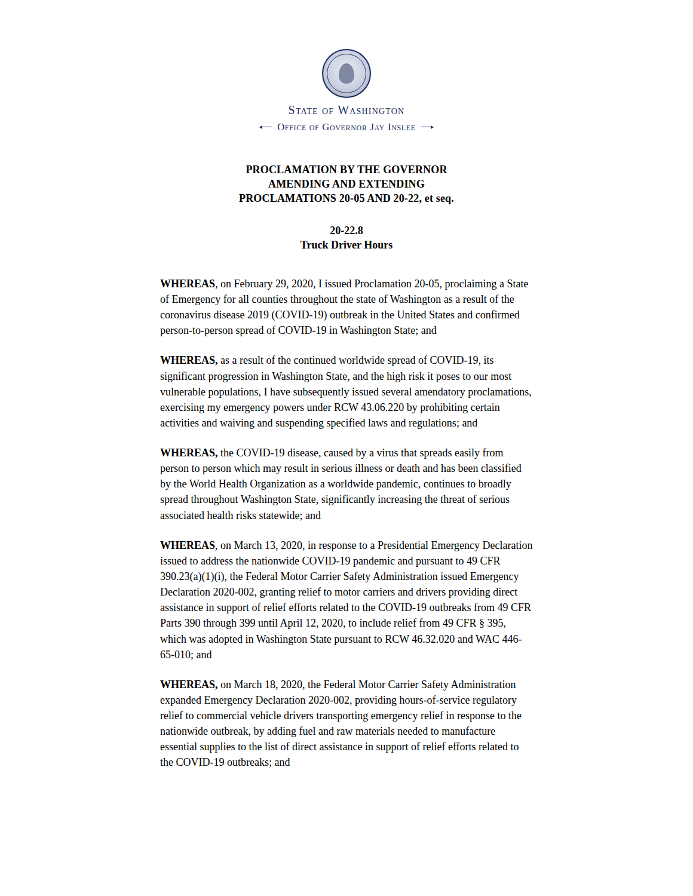State of Washington
Office of Governor Jay Inslee
PROCLAMATION BY THE GOVERNOR AMENDING AND EXTENDING PROCLAMATIONS 20-05 AND 20-22, et seq.
20-22.8 Truck Driver Hours
WHEREAS, on February 29, 2020, I issued Proclamation 20-05, proclaiming a State of Emergency for all counties throughout the state of Washington as a result of the coronavirus disease 2019 (COVID-19) outbreak in the United States and confirmed person-to-person spread of COVID-19 in Washington State; and
WHEREAS, as a result of the continued worldwide spread of COVID-19, its significant progression in Washington State, and the high risk it poses to our most vulnerable populations, I have subsequently issued several amendatory proclamations, exercising my emergency powers under RCW 43.06.220 by prohibiting certain activities and waiving and suspending specified laws and regulations; and
WHEREAS, the COVID-19 disease, caused by a virus that spreads easily from person to person which may result in serious illness or death and has been classified by the World Health Organization as a worldwide pandemic, continues to broadly spread throughout Washington State, significantly increasing the threat of serious associated health risks statewide; and
WHEREAS, on March 13, 2020, in response to a Presidential Emergency Declaration issued to address the nationwide COVID-19 pandemic and pursuant to 49 CFR 390.23(a)(1)(i), the Federal Motor Carrier Safety Administration issued Emergency Declaration 2020-002, granting relief to motor carriers and drivers providing direct assistance in support of relief efforts related to the COVID-19 outbreaks from 49 CFR Parts 390 through 399 until April 12, 2020, to include relief from 49 CFR § 395, which was adopted in Washington State pursuant to RCW 46.32.020 and WAC 446-65-010; and
WHEREAS, on March 18, 2020, the Federal Motor Carrier Safety Administration expanded Emergency Declaration 2020-002, providing hours-of-service regulatory relief to commercial vehicle drivers transporting emergency relief in response to the nationwide outbreak, by adding fuel and raw materials needed to manufacture essential supplies to the list of direct assistance in support of relief efforts related to the COVID-19 outbreaks; and